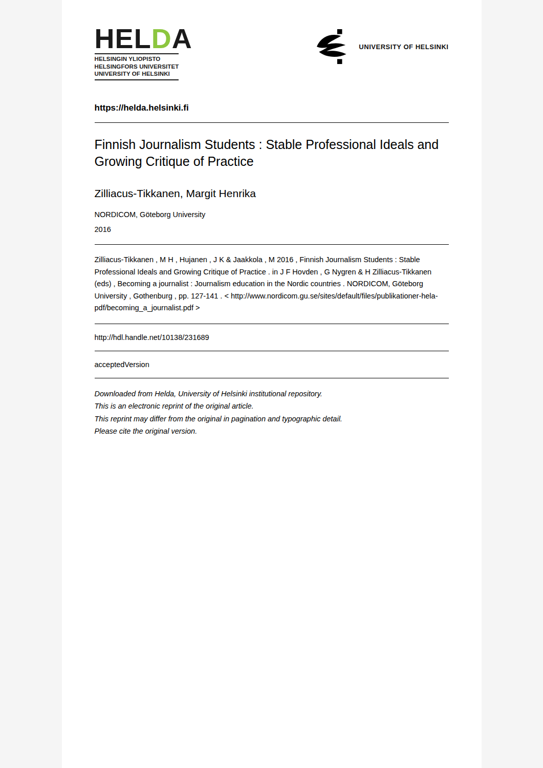HELDA HELSINGIN YLIOPISTO HELSINGFORS UNIVERSITET UNIVERSITY OF HELSINKI
UNIVERSITY OF HELSINKI
https://helda.helsinki.fi
Finnish Journalism Students : Stable Professional Ideals and Growing Critique of Practice
Zilliacus-Tikkanen, Margit Henrika
NORDICOM, Göteborg University
2016
Zilliacus-Tikkanen , M H , Hujanen , J K & Jaakkola , M 2016 , Finnish Journalism Students : Stable Professional Ideals and Growing Critique of Practice . in J F Hovden , G Nygren & H Zilliacus-Tikkanen (eds) , Becoming a journalist : Journalism education in the Nordic countries . NORDICOM, Göteborg University , Gothenburg , pp. 127-141 . < http://www.nordicom.gu.se/sites/default/files/publikationer-hela-pdf/becoming_a_journalist.pdf >
http://hdl.handle.net/10138/231689
acceptedVersion
Downloaded from Helda, University of Helsinki institutional repository.
This is an electronic reprint of the original article.
This reprint may differ from the original in pagination and typographic detail.
Please cite the original version.